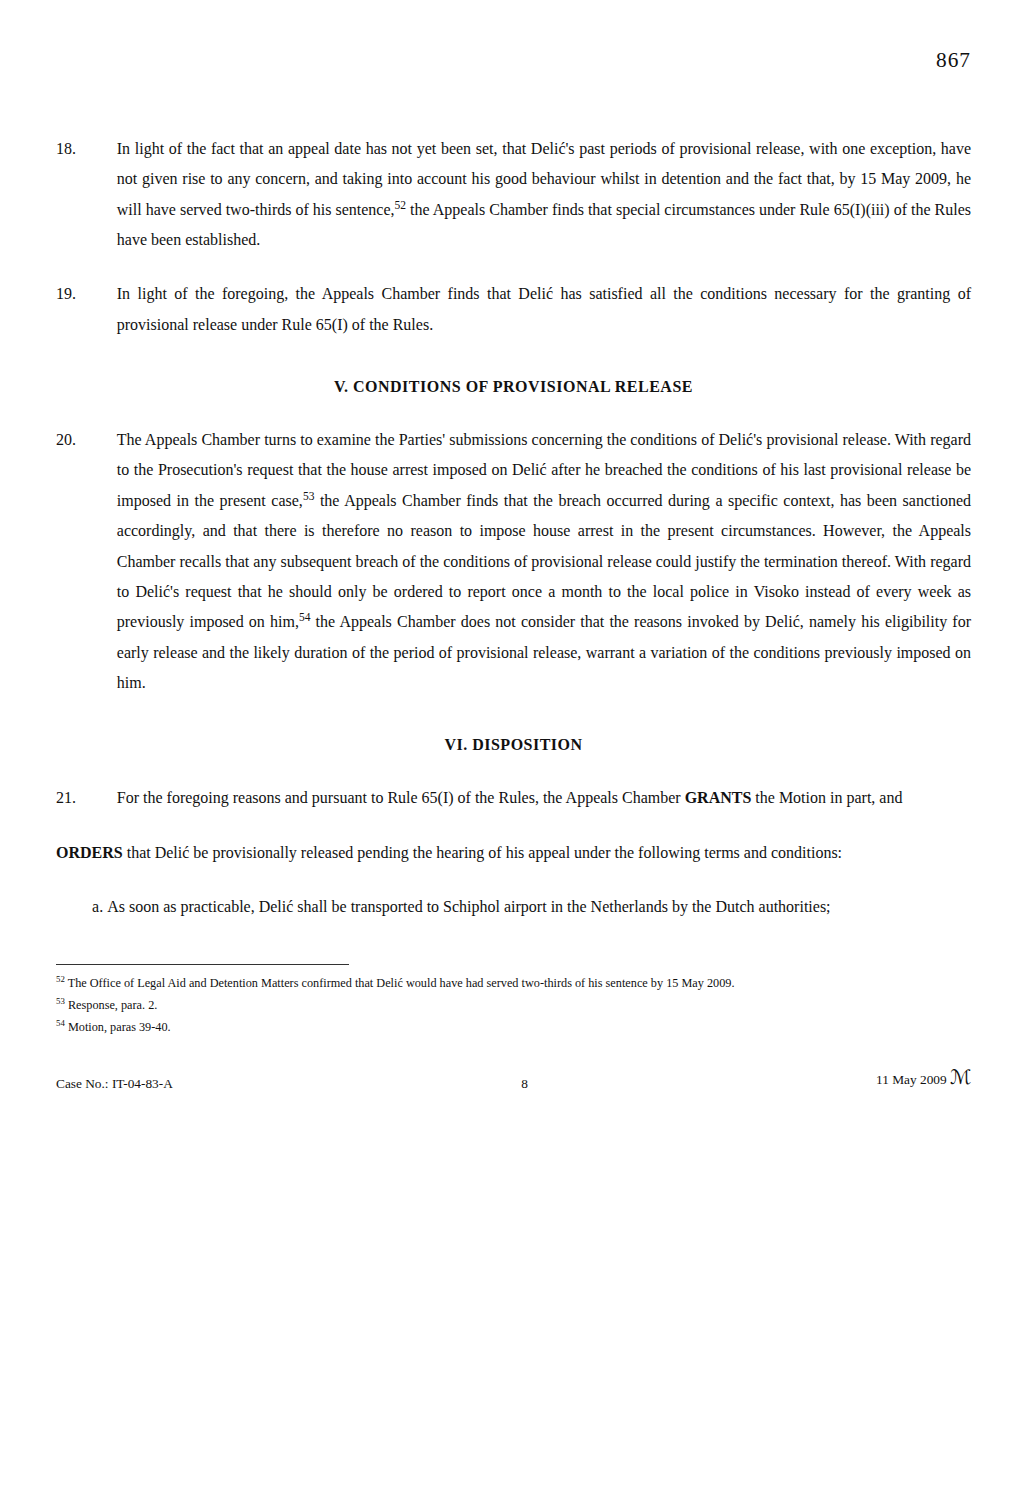867
18.
In light of the fact that an appeal date has not yet been set, that Delić's past periods of provisional release, with one exception, have not given rise to any concern, and taking into account his good behaviour whilst in detention and the fact that, by 15 May 2009, he will have served two-thirds of his sentence,52 the Appeals Chamber finds that special circumstances under Rule 65(I)(iii) of the Rules have been established.
19.
In light of the foregoing, the Appeals Chamber finds that Delić has satisfied all the conditions necessary for the granting of provisional release under Rule 65(I) of the Rules.
V. CONDITIONS OF PROVISIONAL RELEASE
20.
The Appeals Chamber turns to examine the Parties' submissions concerning the conditions of Delić's provisional release. With regard to the Prosecution's request that the house arrest imposed on Delić after he breached the conditions of his last provisional release be imposed in the present case,53 the Appeals Chamber finds that the breach occurred during a specific context, has been sanctioned accordingly, and that there is therefore no reason to impose house arrest in the present circumstances. However, the Appeals Chamber recalls that any subsequent breach of the conditions of provisional release could justify the termination thereof. With regard to Delić's request that he should only be ordered to report once a month to the local police in Visoko instead of every week as previously imposed on him,54 the Appeals Chamber does not consider that the reasons invoked by Delić, namely his eligibility for early release and the likely duration of the period of provisional release, warrant a variation of the conditions previously imposed on him.
VI. DISPOSITION
21.
For the foregoing reasons and pursuant to Rule 65(I) of the Rules, the Appeals Chamber GRANTS the Motion in part, and
ORDERS that Delić be provisionally released pending the hearing of his appeal under the following terms and conditions:
As soon as practicable, Delić shall be transported to Schiphol airport in the Netherlands by the Dutch authorities;
52 The Office of Legal Aid and Detention Matters confirmed that Delić would have had served two-thirds of his sentence by 15 May 2009.
53 Response, para. 2.
54 Motion, paras 39-40.
Case No.: IT-04-83-A
8
11 May 2009 ℳ